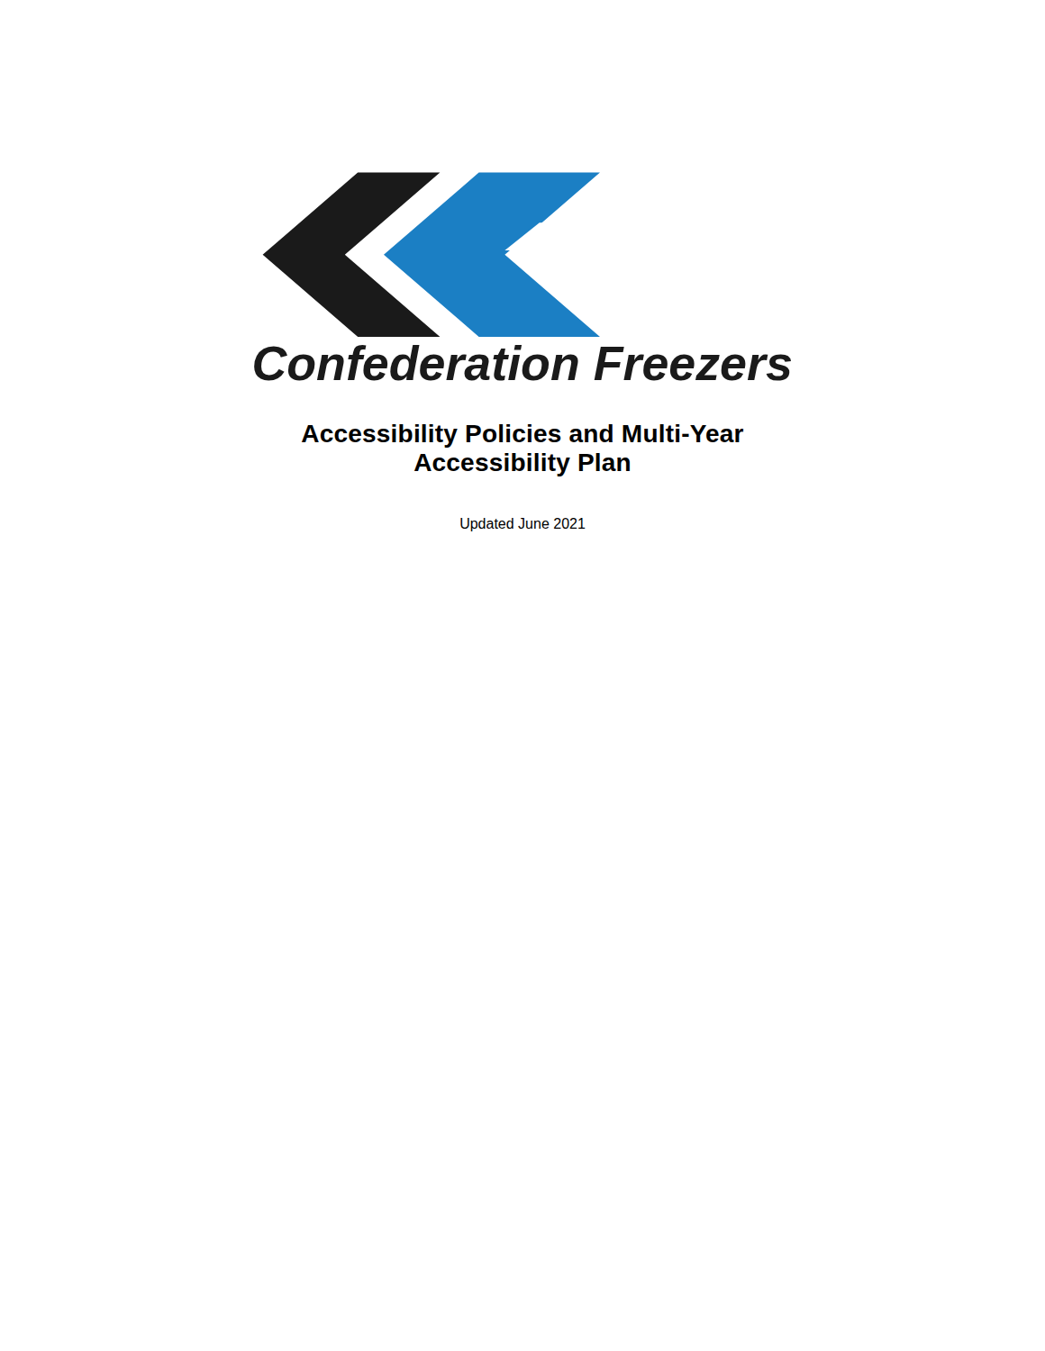Confederation Freezers
Accessibility Policies and Multi-Year Accessibility Plan
Updated June 2021